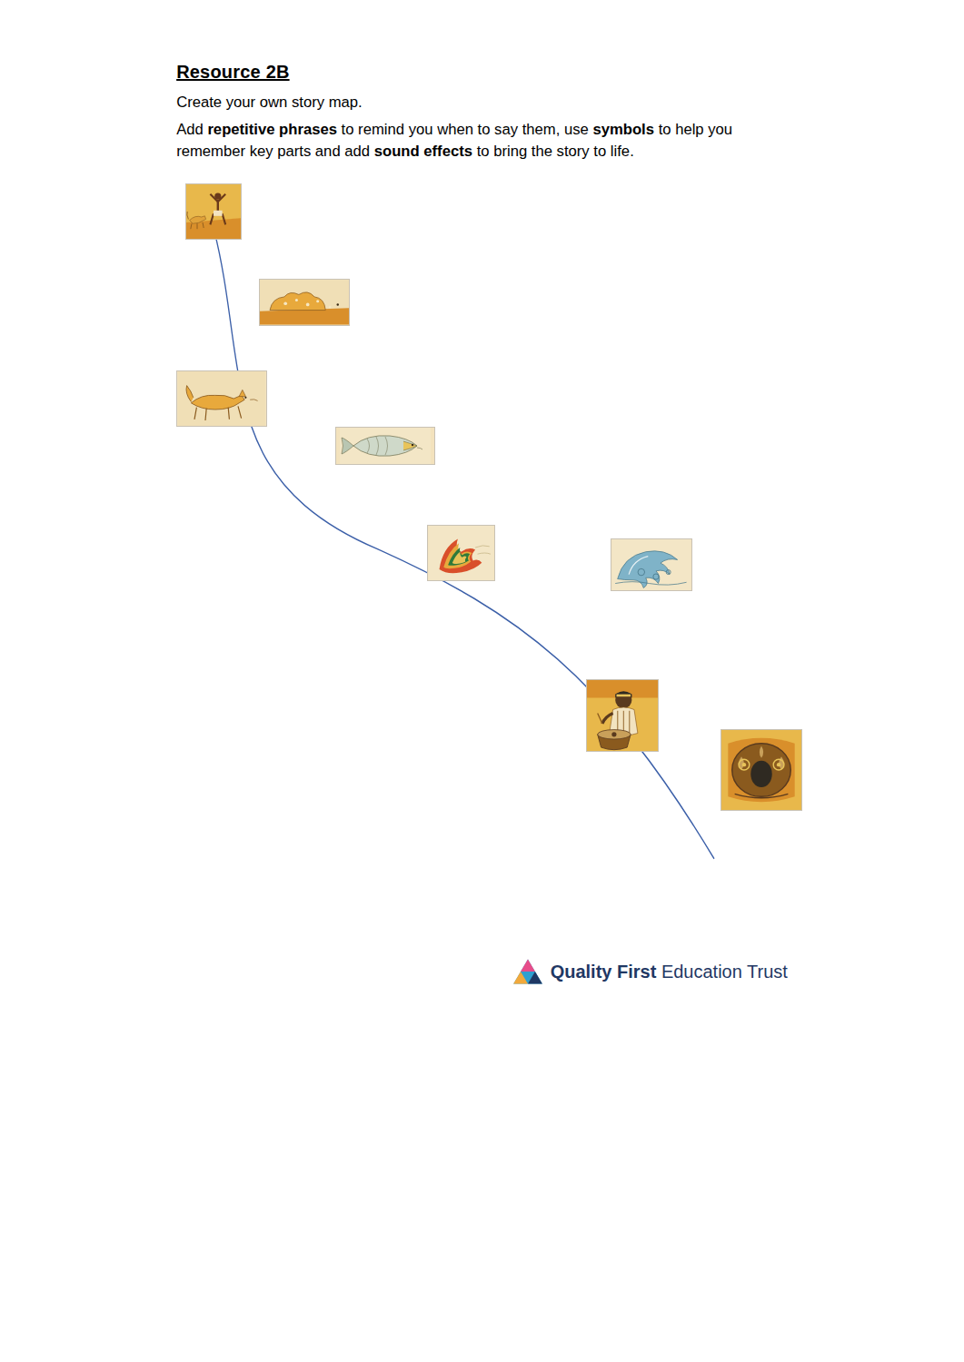Resource 2B
Create your own story map.
Add repetitive phrases to remind you when to say them, use symbols to help you remember key parts and add sound effects to bring the story to life.
Quality First Education Trust